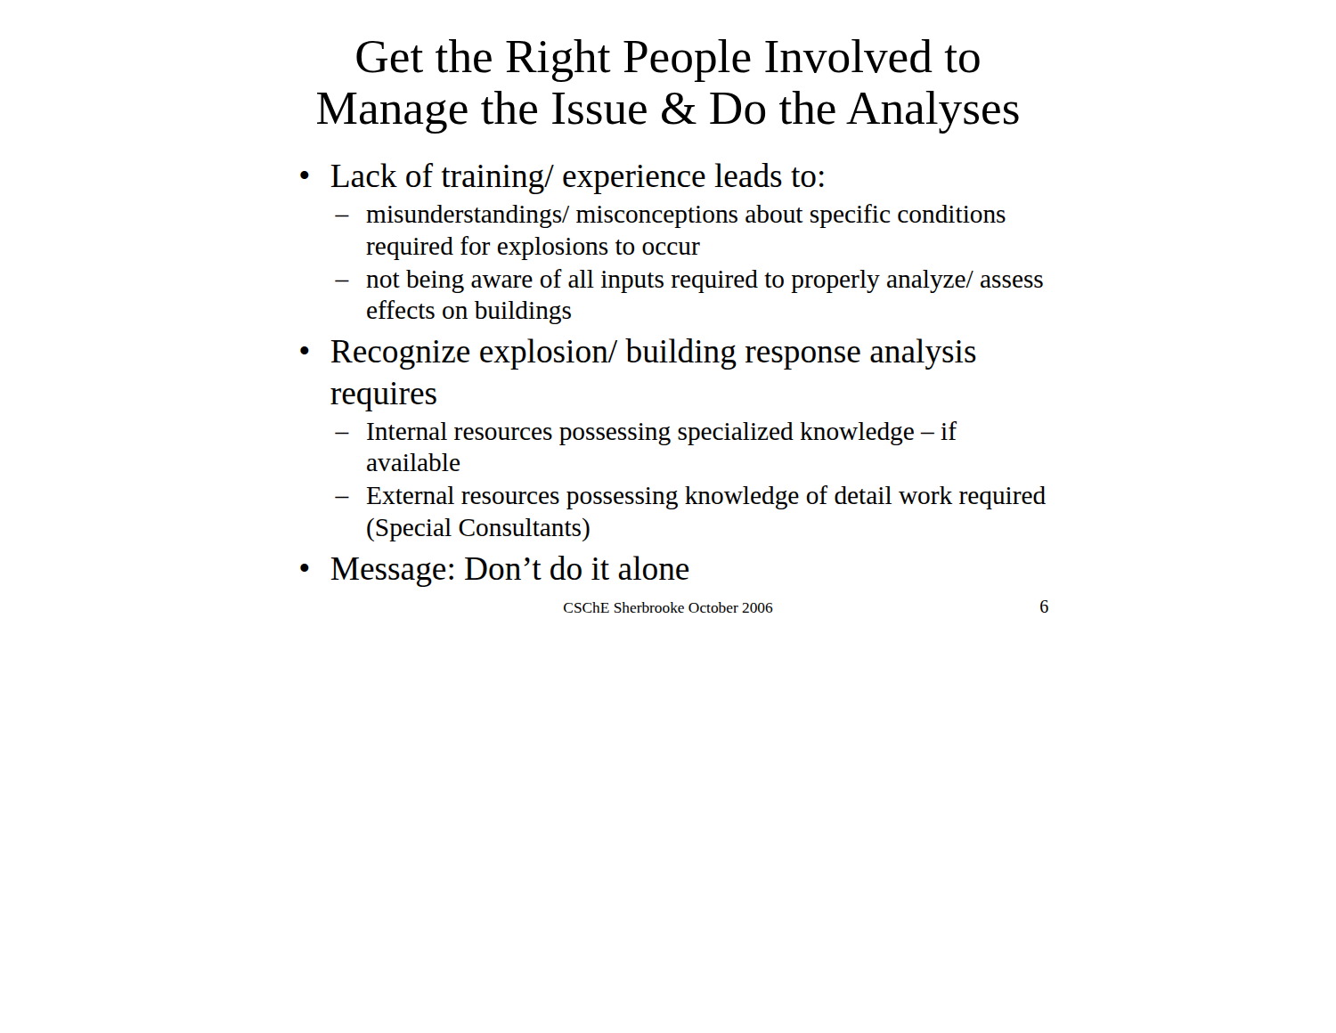Get the Right People Involved to Manage the Issue & Do the Analyses
Lack of training/ experience leads to:
misunderstandings/ misconceptions about specific conditions required for explosions to occur
not being aware of all inputs required to properly analyze/ assess effects on buildings
Recognize explosion/ building response analysis requires
Internal resources possessing specialized knowledge – if available
External resources possessing knowledge of detail work required (Special Consultants)
Message: Don’t do it alone
CSChE Sherbrooke October 2006
6